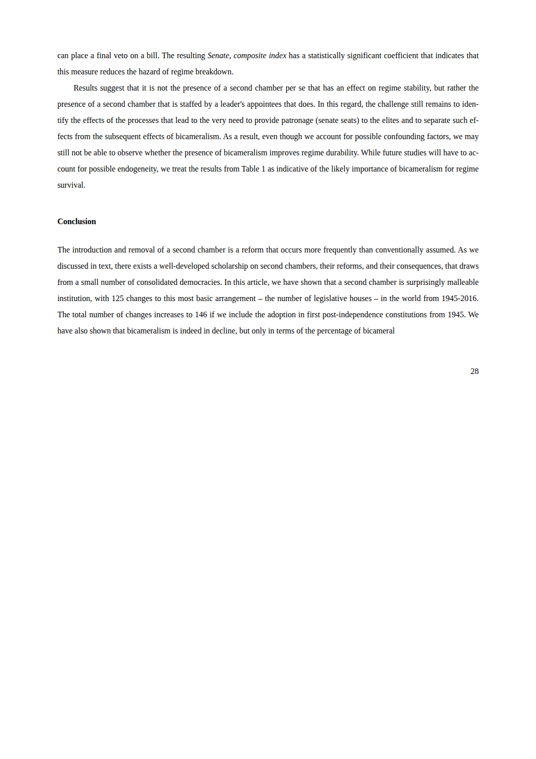can place a final veto on a bill. The resulting Senate, composite index has a statistically significant coefficient that indicates that this measure reduces the hazard of regime breakdown.
Results suggest that it is not the presence of a second chamber per se that has an effect on regime stability, but rather the presence of a second chamber that is staffed by a leader's appointees that does. In this regard, the challenge still remains to identify the effects of the processes that lead to the very need to provide patronage (senate seats) to the elites and to separate such effects from the subsequent effects of bicameralism. As a result, even though we account for possible confounding factors, we may still not be able to observe whether the presence of bicameralism improves regime durability. While future studies will have to account for possible endogeneity, we treat the results from Table 1 as indicative of the likely importance of bicameralism for regime survival.
Conclusion
The introduction and removal of a second chamber is a reform that occurs more frequently than conventionally assumed. As we discussed in text, there exists a well-developed scholarship on second chambers, their reforms, and their consequences, that draws from a small number of consolidated democracies. In this article, we have shown that a second chamber is surprisingly malleable institution, with 125 changes to this most basic arrangement – the number of legislative houses – in the world from 1945-2016. The total number of changes increases to 146 if we include the adoption in first post-independence constitutions from 1945. We have also shown that bicameralism is indeed in decline, but only in terms of the percentage of bicameral
28